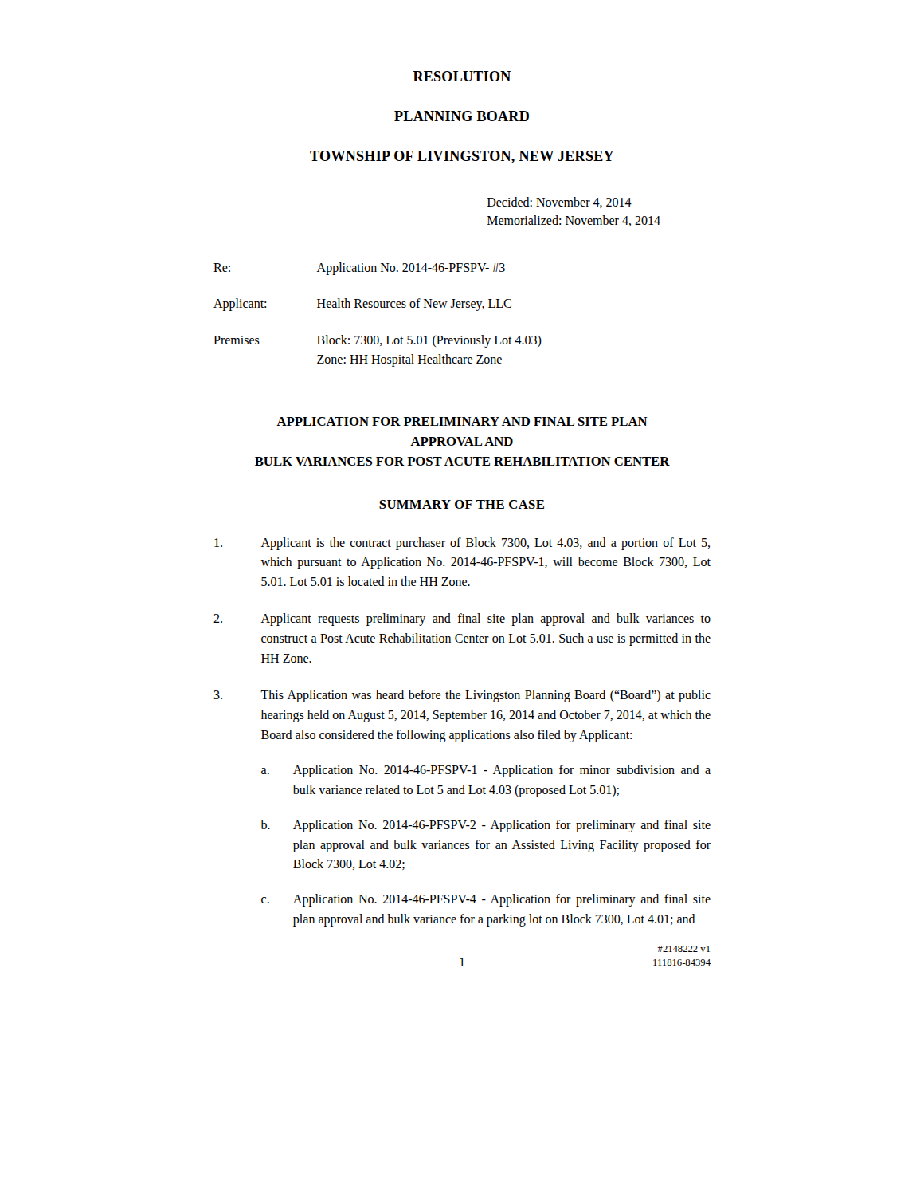RESOLUTION
PLANNING BOARD
TOWNSHIP OF LIVINGSTON, NEW JERSEY
Decided: November 4, 2014
Memorialized: November 4, 2014
Re:
Application No. 2014-46-PFSPV- #3
Applicant:
Health Resources of New Jersey, LLC
Premises
Block: 7300, Lot 5.01 (Previously Lot 4.03) Zone: HH Hospital Healthcare Zone
APPLICATION FOR PRELIMINARY AND FINAL SITE PLAN APPROVAL AND
BULK VARIANCES FOR POST ACUTE REHABILITATION CENTER
SUMMARY OF THE CASE
Applicant is the contract purchaser of Block 7300, Lot 4.03, and a portion of Lot 5, which pursuant to Application No. 2014-46-PFSPV-1, will become Block 7300, Lot 5.01. Lot 5.01 is located in the HH Zone.
Applicant requests preliminary and final site plan approval and bulk variances to construct a Post Acute Rehabilitation Center on Lot 5.01. Such a use is permitted in the HH Zone.
This Application was heard before the Livingston Planning Board (“Board”) at public hearings held on August 5, 2014, September 16, 2014 and October 7, 2014, at which the Board also considered the following applications also filed by Applicant:
Application No. 2014-46-PFSPV-1 - Application for minor subdivision and a bulk variance related to Lot 5 and Lot 4.03 (proposed Lot 5.01);
Application No. 2014-46-PFSPV-2 - Application for preliminary and final site plan approval and bulk variances for an Assisted Living Facility proposed for Block 7300, Lot 4.02;
Application No. 2014-46-PFSPV-4 - Application for preliminary and final site plan approval and bulk variance for a parking lot on Block 7300, Lot 4.01; and
#2148222 v1
111816-84394
1